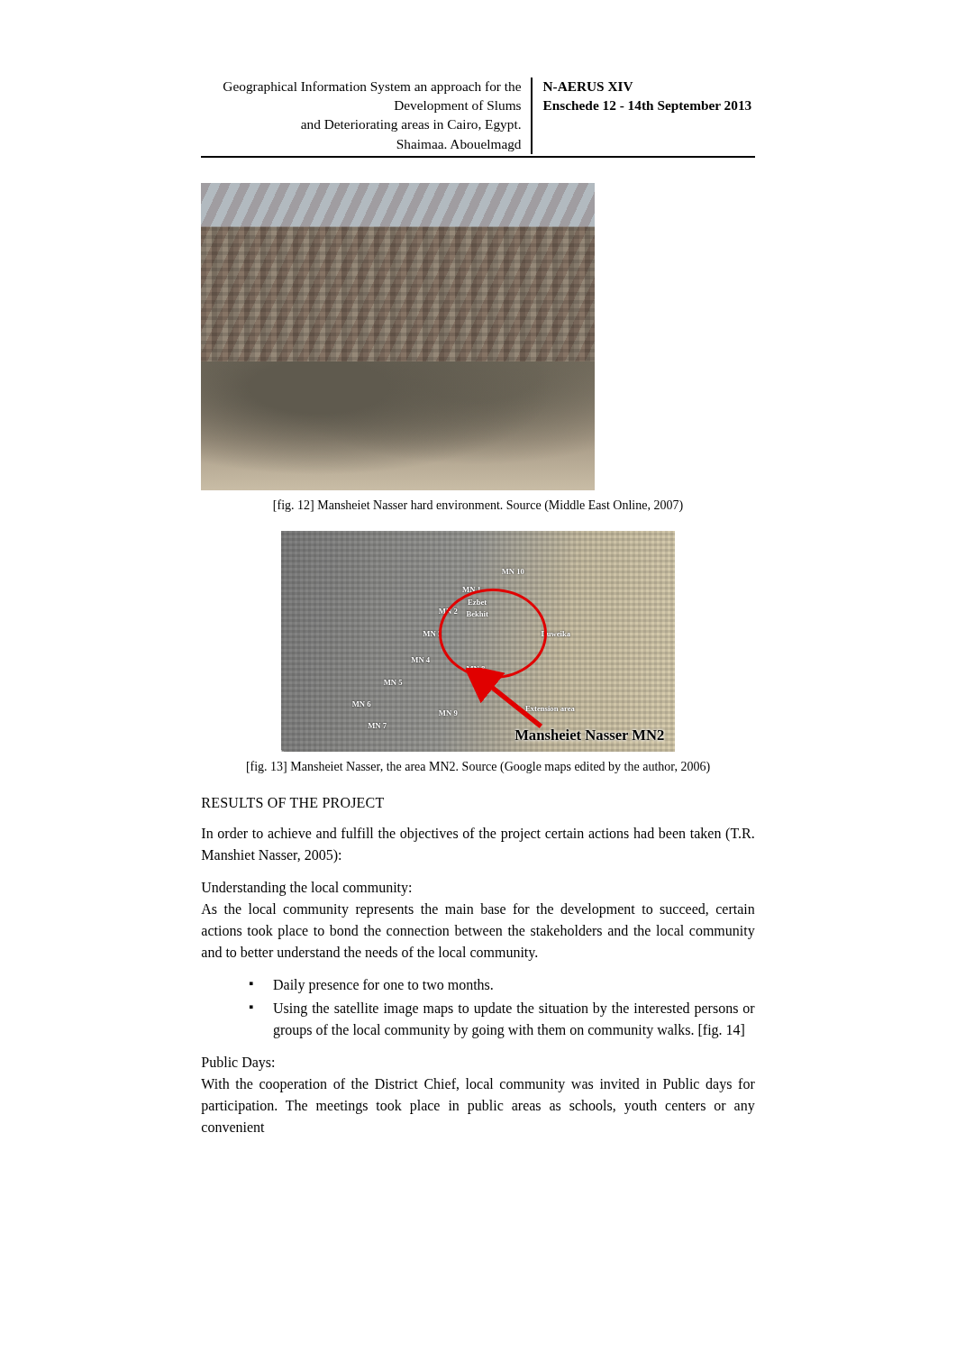Geographical Information System an approach for the Development of Slums
and Deteriorating areas in Cairo, Egypt.
Shaimaa. Abouelmagd
N-AERUS XIV
Enschede 12 - 14th September 2013
[fig. 12] Mansheiet Nasser hard environment. Source (Middle East Online, 2007)
MN 10 MN 1 Ezbet
Bekhit MN 2 MN 3 MN 4 MN 5 MN 6 MN 7 MN 9 MN 8 Duweika Extension area
Mansheiet Nasser MN2
[fig. 13] Mansheiet Nasser, the area MN2. Source (Google maps edited by the author, 2006)
RESULTS OF THE PROJECT
In order to achieve and fulfill the objectives of the project certain actions had been taken (T.R. Manshiet Nasser, 2005):
Understanding the local community:
As the local community represents the main base for the development to succeed, certain actions took place to bond the connection between the stakeholders and the local community and to better understand the needs of the local community.
Daily presence for one to two months.
Using the satellite image maps to update the situation by the interested persons or groups of the local community by going with them on community walks. [fig. 14]
Public Days:
With the cooperation of the District Chief, local community was invited in Public days for participation. The meetings took place in public areas as schools, youth centers or any convenient